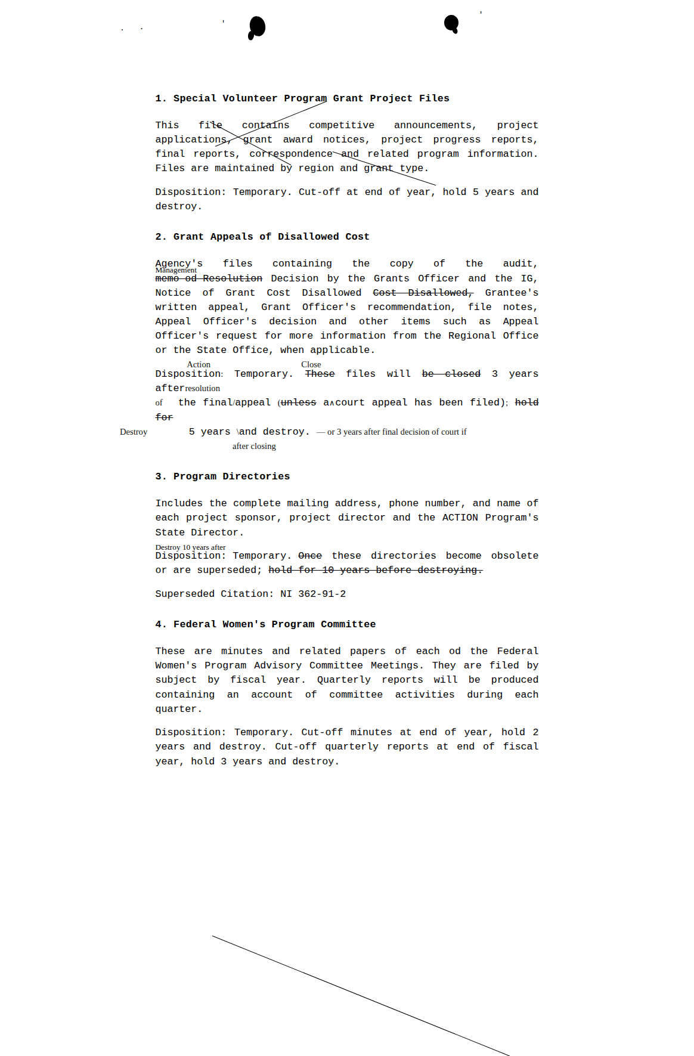. . ' '
1. Special Volunteer Program Grant Project Files
This file contains competitive announcements, project applications, grant award notices, project progress reports, final reports, correspondence and related program information. Files are maintained by region and grant type.
Disposition: Temporary. Cut-off at end of year, hold 5 years and destroy.
2. Grant Appeals of Disallowed Cost
Agency's files containing the copy of the audit, Management memo od Resolution Decision by the Grants Officer and the IG, Notice of Grant Cost Disallowed Cost Disallowed, Grantee's written appeal, Grant Officer's recommendation, file notes, Appeal Officer's decision and other items such as Appeal Officer's request for more information from the Regional Office or the State Office, when applicable.
Action Close Disposition: Temporary. These files will be closed 3 years afterresolution
of the final/appeal (unless a∧court appeal has been filed); hold for
Destroy 5 years \and destroy. — or 3 years after final decision of court if
after closing
3. Program Directories
Includes the complete mailing address, phone number, and name of each project sponsor, project director and the ACTION Program's State Director.
Destroy 10 years after Disposition: Temporary. Once these directories become obsolete or are superseded; hold for 10 years before destroying.
Superseded Citation: NI 362-91-2
4. Federal Women's Program Committee
These are minutes and related papers of each od the Federal Women's Program Advisory Committee Meetings. They are filed by subject by fiscal year. Quarterly reports will be produced containing an account of committee activities during each quarter.
Disposition: Temporary. Cut-off minutes at end of year, hold 2 years and destroy. Cut-off quarterly reports at end of fiscal year, hold 3 years and destroy.